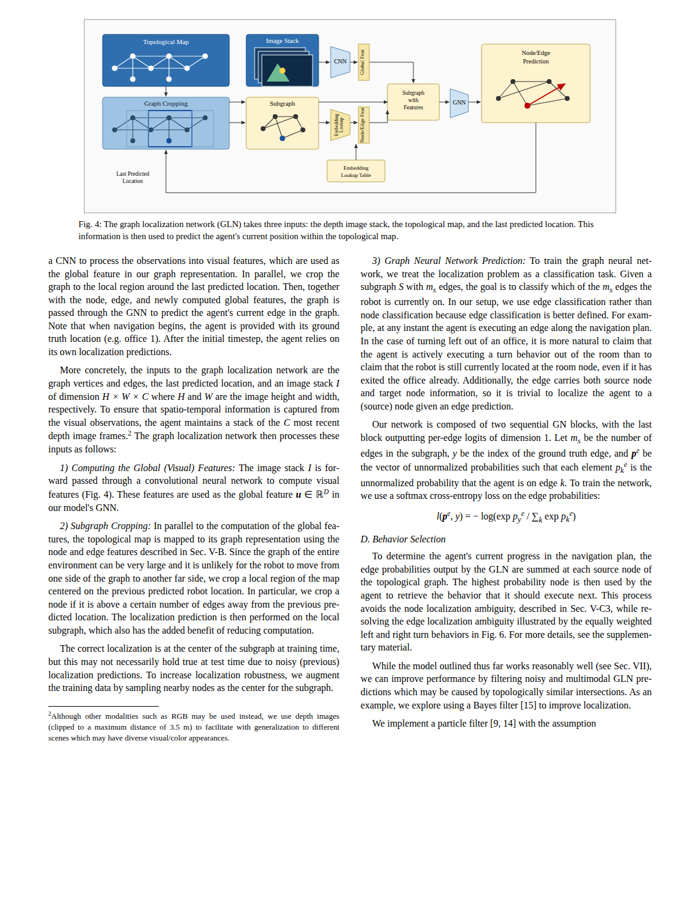Topological Map Image Stack CNN Global Feat Graph Cropping Subgraph Embedding Lookup Node/Edge Feat Embedding Lookup Table Subgraph with Features GNN Node/Edge Prediction Last Predicted Location
Fig. 4: The graph localization network (GLN) takes three inputs: the depth image stack, the topological map, and the last predicted location. This information is then used to predict the agent's current position within the topological map.
a CNN to process the observations into visual features, which are used as the global feature in our graph representation. In parallel, we crop the graph to the local region around the last predicted location. Then, together with the node, edge, and newly computed global features, the graph is passed through the GNN to predict the agent's current edge in the graph. Note that when navigation begins, the agent is provided with its ground truth location (e.g. office 1). After the initial timestep, the agent relies on its own localization predictions.
More concretely, the inputs to the graph localization network are the graph vertices and edges, the last predicted location, and an image stack I of dimension H × W × C where H and W are the image height and width, respectively. To ensure that spatio-temporal information is captured from the visual observations, the agent maintains a stack of the C most recent depth image frames.2 The graph localization network then processes these inputs as follows:
1) Computing the Global (Visual) Features: The image stack I is forward passed through a convolutional neural network to compute visual features (Fig. 4). These features are used as the global feature u ∈ ℝD in our model's GNN.
2) Subgraph Cropping: In parallel to the computation of the global features, the topological map is mapped to its graph representation using the node and edge features described in Sec. V-B. Since the graph of the entire environment can be very large and it is unlikely for the robot to move from one side of the graph to another far side, we crop a local region of the map centered on the previous predicted robot location. In particular, we crop a node if it is above a certain number of edges away from the previous predicted location. The localization prediction is then performed on the local subgraph, which also has the added benefit of reducing computation.
The correct localization is at the center of the subgraph at training time, but this may not necessarily hold true at test time due to noisy (previous) localization predictions. To increase localization robustness, we augment the training data by sampling nearby nodes as the center for the subgraph.
2Although other modalities such as RGB may be used instead, we use depth images (clipped to a maximum distance of 3.5 m) to facilitate with generalization to different scenes which may have diverse visual/color appearances.
3) Graph Neural Network Prediction: To train the graph neural network, we treat the localization problem as a classification task. Given a subgraph S with ms edges, the goal is to classify which of the ms edges the robot is currently on. In our setup, we use edge classification rather than node classification because edge classification is better defined. For example, at any instant the agent is executing an edge along the navigation plan. In the case of turning left out of an office, it is more natural to claim that the agent is actively executing a turn behavior out of the room than to claim that the robot is still currently located at the room node, even if it has exited the office already. Additionally, the edge carries both source node and target node information, so it is trivial to localize the agent to a (source) node given an edge prediction.
Our network is composed of two sequential GN blocks, with the last block outputting per-edge logits of dimension 1. Let ms be the number of edges in the subgraph, y be the index of the ground truth edge, and pe be the vector of unnormalized probabilities such that each element pke is the unnormalized probability that the agent is on edge k. To train the network, we use a softmax cross-entropy loss on the edge probabilities:
l(pe, y) = − log(exp pye / ∑k exp pke)
D. Behavior Selection
To determine the agent's current progress in the navigation plan, the edge probabilities output by the GLN are summed at each source node of the topological graph. The highest probability node is then used by the agent to retrieve the behavior that it should execute next. This process avoids the node localization ambiguity, described in Sec. V-C3, while resolving the edge localization ambiguity illustrated by the equally weighted left and right turn behaviors in Fig. 6. For more details, see the supplementary material.
While the model outlined thus far works reasonably well (see Sec. VII), we can improve performance by filtering noisy and multimodal GLN predictions which may be caused by topologically similar intersections. As an example, we explore using a Bayes filter [15] to improve localization.
We implement a particle filter [9, 14] with the assumption